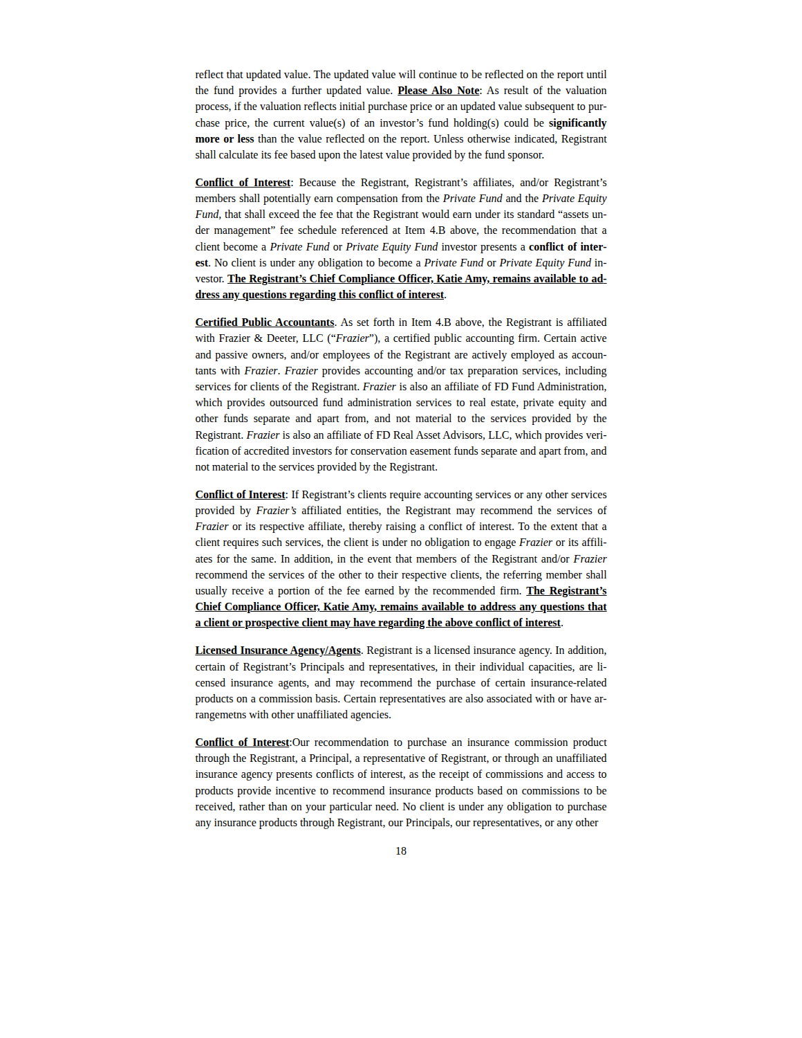reflect that updated value. The updated value will continue to be reflected on the report until the fund provides a further updated value. Please Also Note: As result of the valuation process, if the valuation reflects initial purchase price or an updated value subsequent to purchase price, the current value(s) of an investor’s fund holding(s) could be significantly more or less than the value reflected on the report. Unless otherwise indicated, Registrant shall calculate its fee based upon the latest value provided by the fund sponsor.
Conflict of Interest: Because the Registrant, Registrant’s affiliates, and/or Registrant’s members shall potentially earn compensation from the Private Fund and the Private Equity Fund, that shall exceed the fee that the Registrant would earn under its standard “assets under management” fee schedule referenced at Item 4.B above, the recommendation that a client become a Private Fund or Private Equity Fund investor presents a conflict of interest. No client is under any obligation to become a Private Fund or Private Equity Fund investor. The Registrant’s Chief Compliance Officer, Katie Amy, remains available to address any questions regarding this conflict of interest.
Certified Public Accountants. As set forth in Item 4.B above, the Registrant is affiliated with Frazier & Deeter, LLC (“Frazier”), a certified public accounting firm. Certain active and passive owners, and/or employees of the Registrant are actively employed as accountants with Frazier. Frazier provides accounting and/or tax preparation services, including services for clients of the Registrant. Frazier is also an affiliate of FD Fund Administration, which provides outsourced fund administration services to real estate, private equity and other funds separate and apart from, and not material to the services provided by the Registrant. Frazier is also an affiliate of FD Real Asset Advisors, LLC, which provides verification of accredited investors for conservation easement funds separate and apart from, and not material to the services provided by the Registrant.
Conflict of Interest: If Registrant’s clients require accounting services or any other services provided by Frazier’s affiliated entities, the Registrant may recommend the services of Frazier or its respective affiliate, thereby raising a conflict of interest. To the extent that a client requires such services, the client is under no obligation to engage Frazier or its affiliates for the same. In addition, in the event that members of the Registrant and/or Frazier recommend the services of the other to their respective clients, the referring member shall usually receive a portion of the fee earned by the recommended firm. The Registrant’s Chief Compliance Officer, Katie Amy, remains available to address any questions that a client or prospective client may have regarding the above conflict of interest.
Licensed Insurance Agency/Agents. Registrant is a licensed insurance agency. In addition, certain of Registrant’s Principals and representatives, in their individual capacities, are licensed insurance agents, and may recommend the purchase of certain insurance-related products on a commission basis. Certain representatives are also associated with or have arrangemetns with other unaffiliated agencies.
Conflict of Interest:Our recommendation to purchase an insurance commission product through the Registrant, a Principal, a representative of Registrant, or through an unaffiliated insurance agency presents conflicts of interest, as the receipt of commissions and access to products provide incentive to recommend insurance products based on commissions to be received, rather than on your particular need. No client is under any obligation to purchase any insurance products through Registrant, our Principals, our representatives, or any other
18